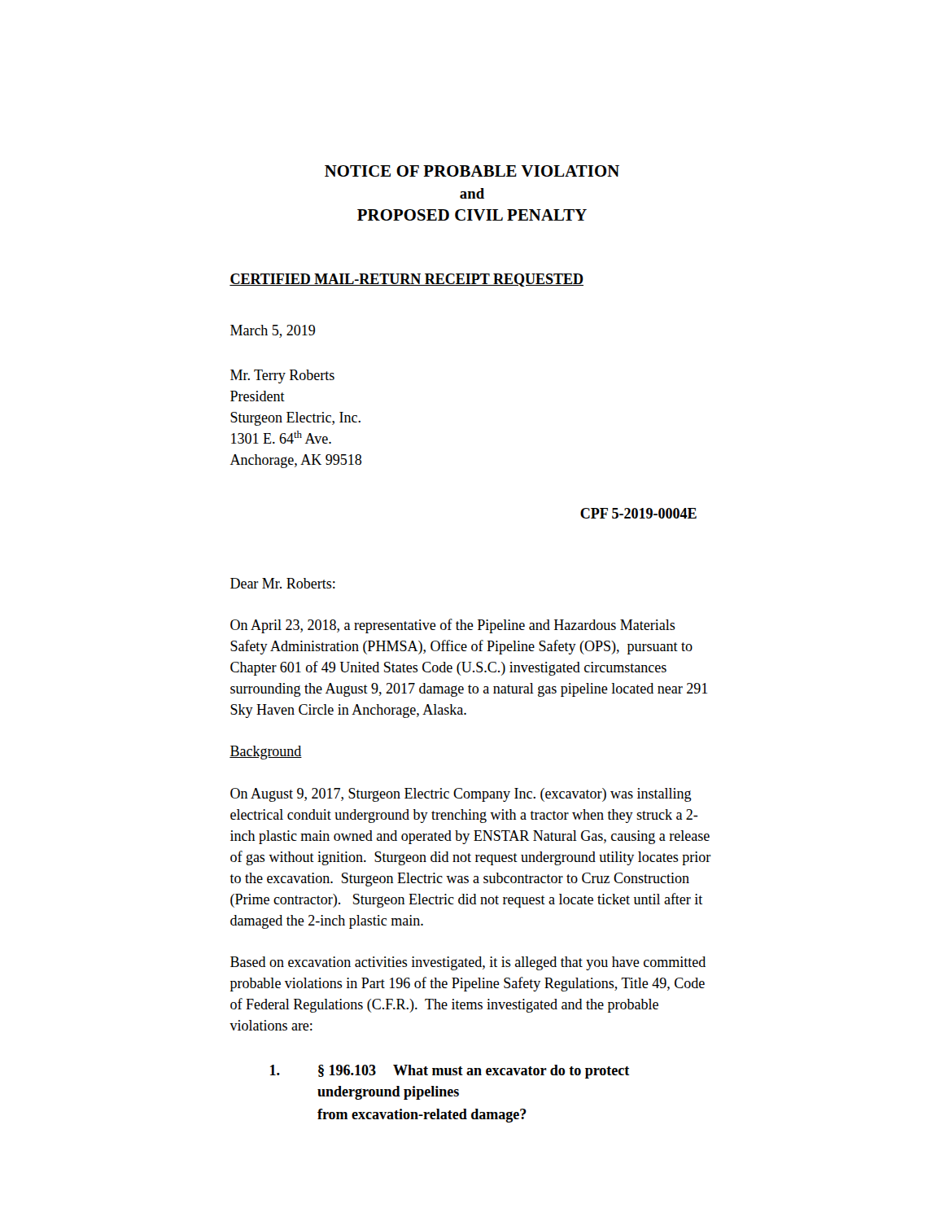NOTICE OF PROBABLE VIOLATION
and
PROPOSED CIVIL PENALTY
CERTIFIED MAIL-RETURN RECEIPT REQUESTED
March 5, 2019
Mr. Terry Roberts
President
Sturgeon Electric, Inc.
1301 E. 64th Ave.
Anchorage, AK 99518
CPF 5-2019-0004E
Dear Mr. Roberts:
On April 23, 2018, a representative of the Pipeline and Hazardous Materials Safety Administration (PHMSA), Office of Pipeline Safety (OPS), pursuant to Chapter 601 of 49 United States Code (U.S.C.) investigated circumstances surrounding the August 9, 2017 damage to a natural gas pipeline located near 291 Sky Haven Circle in Anchorage, Alaska.
Background
On August 9, 2017, Sturgeon Electric Company Inc. (excavator) was installing electrical conduit underground by trenching with a tractor when they struck a 2-inch plastic main owned and operated by ENSTAR Natural Gas, causing a release of gas without ignition. Sturgeon did not request underground utility locates prior to the excavation. Sturgeon Electric was a subcontractor to Cruz Construction (Prime contractor). Sturgeon Electric did not request a locate ticket until after it damaged the 2-inch plastic main.
Based on excavation activities investigated, it is alleged that you have committed probable violations in Part 196 of the Pipeline Safety Regulations, Title 49, Code of Federal Regulations (C.F.R.). The items investigated and the probable violations are:
1.
§ 196.103 What must an excavator do to protect underground pipelines from excavation-related damage?